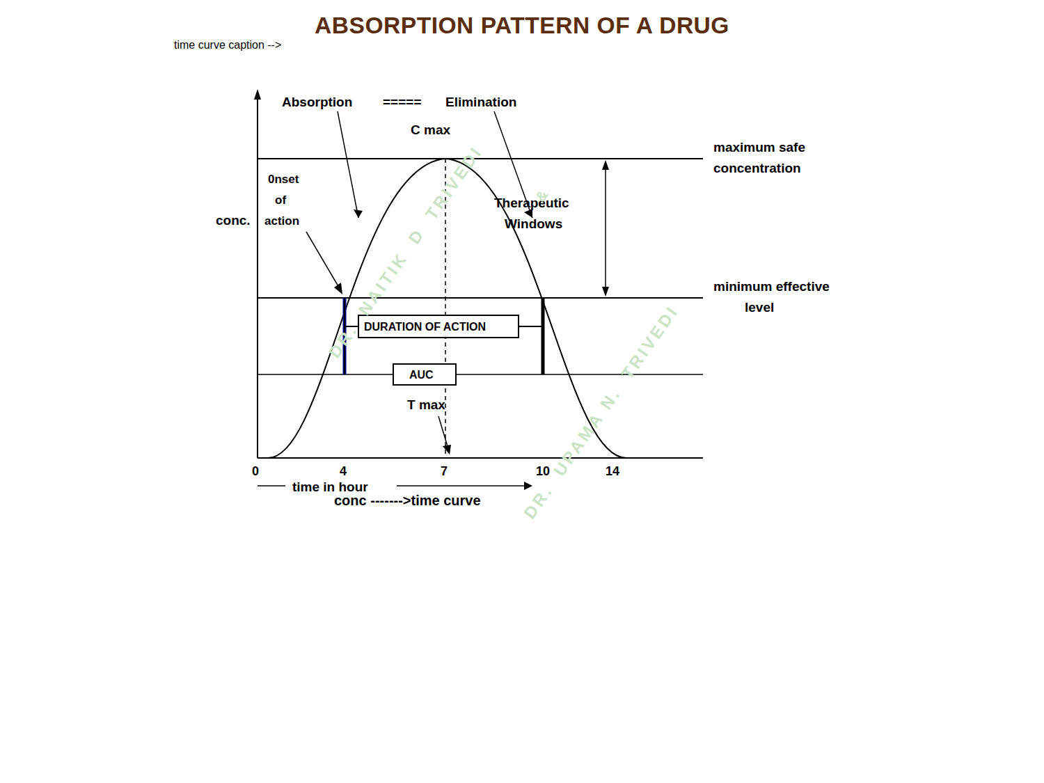ABSORPTION PATTERN OF A DRUG
DR. NAITIK D TRIVEDI
&
DR. UPAMA N. TRIVEDI
DURATION OF ACTION AUC Absorption ===== Elimination C max 0nset of action conc. Therapeutic Windows maximum safe concentration minimum effective level T max 0 4 7 10 14 time in hour
time curve caption -->
conc ------->time curve